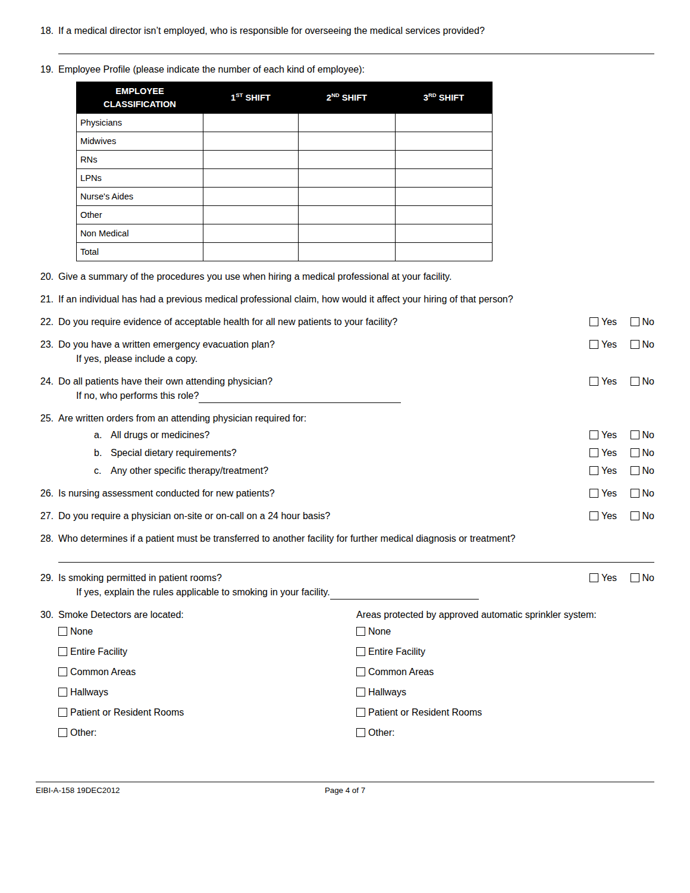18. If a medical director isn’t employed, who is responsible for overseeing the medical services provided?
19. Employee Profile (please indicate the number of each kind of employee):
| EMPLOYEE CLASSIFICATION | 1 ST SHIFT | 2 ND SHIFT | 3 RD SHIFT |
| --- | --- | --- | --- |
| Physicians | | | |
| Midwives | | | |
| RNs | | | |
| LPNs | | | |
| Nurse's Aides | | | |
| Other | | | |
| Non Medical | | | |
| Total | | | |
20. Give a summary of the procedures you use when hiring a medical professional at your facility.
21. If an individual has had a previous medical professional claim, how would it affect your hiring of that person?
22. Yes No Do you require evidence of acceptable health for all new patients to your facility?
23. Yes No Do you have a written emergency evacuation plan?
If yes, please include a copy.
24. Yes No Do all patients have their own attending physician?
If no, who performs this role?
25. Are written orders from an attending physician required for:
a. Yes No All drugs or medicines?
b. Yes No Special dietary requirements?
c. Yes No Any other specific therapy/treatment?
26. Yes No Is nursing assessment conducted for new patients?
27. Yes No Do you require a physician on-site or on-call on a 24 hour basis?
28. Who determines if a patient must be transferred to another facility for further medical diagnosis or treatment?
29. Yes No Is smoking permitted in patient rooms?
If yes, explain the rules applicable to smoking in your facility.
30.
Smoke Detectors are located:
Areas protected by approved automatic sprinkler system:
None
Entire Facility
Common Areas
Hallways
Patient or Resident Rooms
Other:
None
Entire Facility
Common Areas
Hallways
Patient or Resident Rooms
Other:
EIBI-A-158 19DEC2012 Page 4 of 7